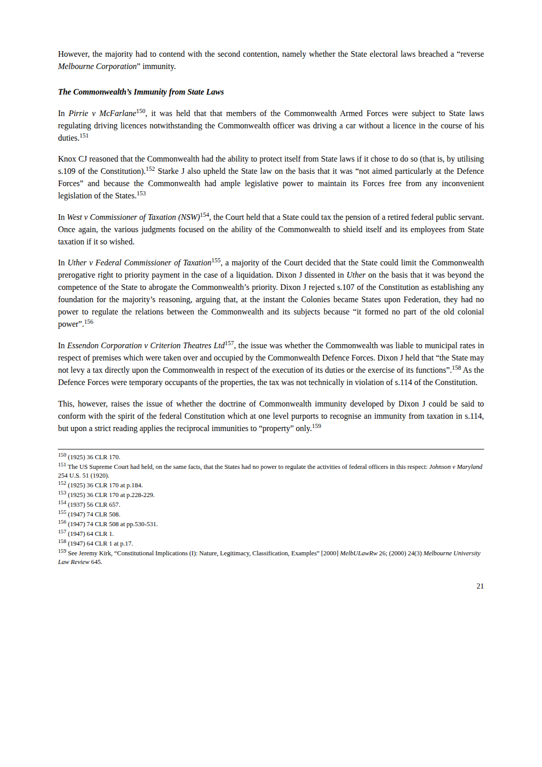However, the majority had to contend with the second contention, namely whether the State electoral laws breached a “reverse Melbourne Corporation” immunity.
The Commonwealth’s Immunity from State Laws
In Pirrie v McFarlane150, it was held that that members of the Commonwealth Armed Forces were subject to State laws regulating driving licences notwithstanding the Commonwealth officer was driving a car without a licence in the course of his duties.151
Knox CJ reasoned that the Commonwealth had the ability to protect itself from State laws if it chose to do so (that is, by utilising s.109 of the Constitution).152 Starke J also upheld the State law on the basis that it was “not aimed particularly at the Defence Forces” and because the Commonwealth had ample legislative power to maintain its Forces free from any inconvenient legislation of the States.153
In West v Commissioner of Taxation (NSW)154, the Court held that a State could tax the pension of a retired federal public servant. Once again, the various judgments focused on the ability of the Commonwealth to shield itself and its employees from State taxation if it so wished.
In Uther v Federal Commissioner of Taxation155, a majority of the Court decided that the State could limit the Commonwealth prerogative right to priority payment in the case of a liquidation. Dixon J dissented in Uther on the basis that it was beyond the competence of the State to abrogate the Commonwealth’s priority. Dixon J rejected s.107 of the Constitution as establishing any foundation for the majority’s reasoning, arguing that, at the instant the Colonies became States upon Federation, they had no power to regulate the relations between the Commonwealth and its subjects because “it formed no part of the old colonial power”.156
In Essendon Corporation v Criterion Theatres Ltd157, the issue was whether the Commonwealth was liable to municipal rates in respect of premises which were taken over and occupied by the Commonwealth Defence Forces. Dixon J held that “the State may not levy a tax directly upon the Commonwealth in respect of the execution of its duties or the exercise of its functions”.158 As the Defence Forces were temporary occupants of the properties, the tax was not technically in violation of s.114 of the Constitution.
This, however, raises the issue of whether the doctrine of Commonwealth immunity developed by Dixon J could be said to conform with the spirit of the federal Constitution which at one level purports to recognise an immunity from taxation in s.114, but upon a strict reading applies the reciprocal immunities to “property” only.159
150 (1925) 36 CLR 170.
151 The US Supreme Court had held, on the same facts, that the States had no power to regulate the activities of federal officers in this respect: Johnson v Maryland 254 U.S. 51 (1920).
152 (1925) 36 CLR 170 at p.184.
153 (1925) 36 CLR 170 at p.228-229.
154 (1937) 56 CLR 657.
155 (1947) 74 CLR 508.
156 (1947) 74 CLR 508 at pp.530-531.
157 (1947) 64 CLR 1.
158 (1947) 64 CLR 1 at p.17.
159 See Jeremy Kirk, “Constitutional Implications (I): Nature, Legitimacy, Classification, Examples” [2000] MelbULawRw 26; (2000) 24(3) Melbourne University Law Review 645.
21